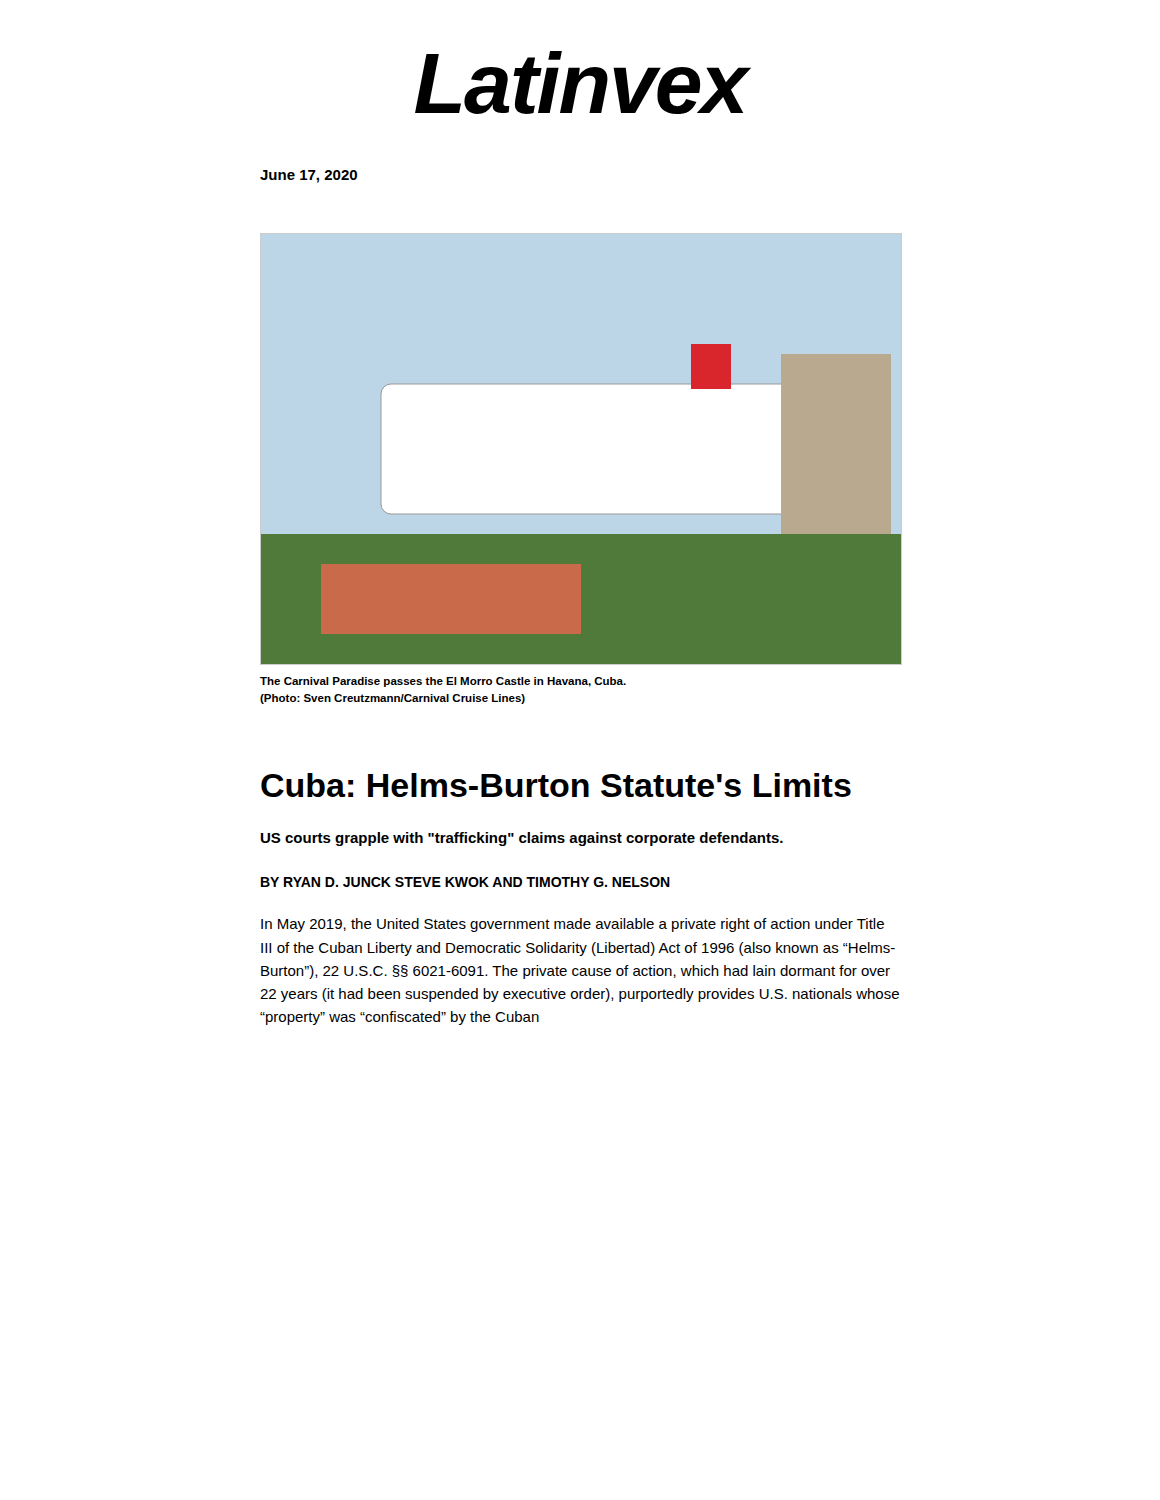Latinvex
June 17, 2020
The Carnival Paradise passes the El Morro Castle in Havana, Cuba.
(Photo: Sven Creutzmann/Carnival Cruise Lines)
Cuba: Helms-Burton Statute's Limits
US courts grapple with "trafficking" claims against corporate defendants.
BY RYAN D. JUNCK STEVE KWOK AND TIMOTHY G. NELSON
In May 2019, the United States government made available a private right of action under Title III of the Cuban Liberty and Democratic Solidarity (Libertad) Act of 1996 (also known as “Helms-Burton”), 22 U.S.C. §§ 6021-6091. The private cause of action, which had lain dormant for over 22 years (it had been suspended by executive order), purportedly provides U.S. nationals whose “property” was “confiscated” by the Cuban